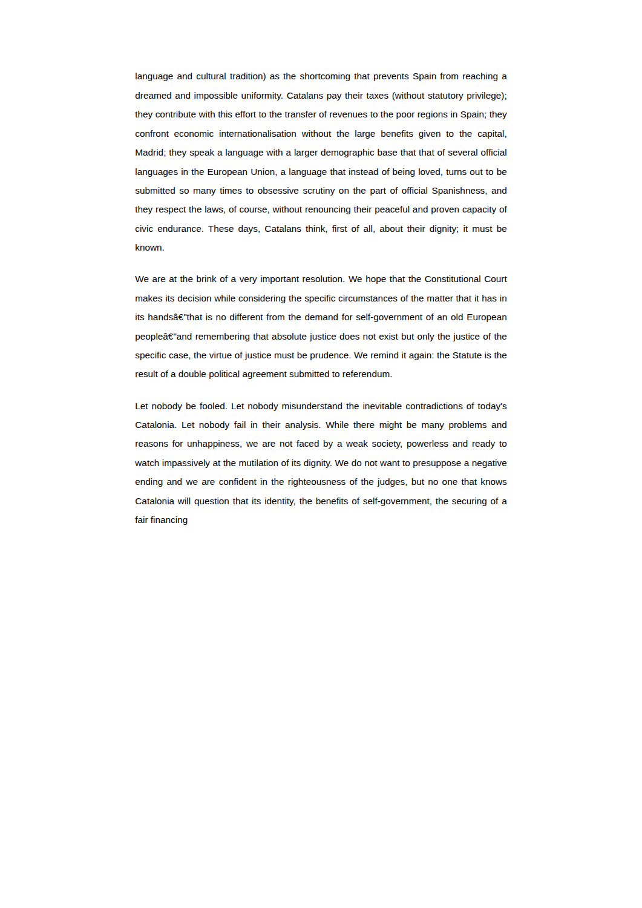language and cultural tradition) as the shortcoming that prevents Spain from reaching a dreamed and impossible uniformity. Catalans pay their taxes (without statutory privilege); they contribute with this effort to the transfer of revenues to the poor regions in Spain; they confront economic internationalisation without the large benefits given to the capital, Madrid; they speak a language with a larger demographic base that that of several official languages in the European Union, a language that instead of being loved, turns out to be submitted so many times to obsessive scrutiny on the part of official Spanishness, and they respect the laws, of course, without renouncing their peaceful and proven capacity of civic endurance. These days, Catalans think, first of all, about their dignity; it must be known.
We are at the brink of a very important resolution. We hope that the Constitutional Court makes its decision while considering the specific circumstances of the matter that it has in its handsâ€"that is no different from the demand for self-government of an old European peopleâ€"and remembering that absolute justice does not exist but only the justice of the specific case, the virtue of justice must be prudence. We remind it again: the Statute is the result of a double political agreement submitted to referendum.
Let nobody be fooled. Let nobody misunderstand the inevitable contradictions of today's Catalonia. Let nobody fail in their analysis. While there might be many problems and reasons for unhappiness, we are not faced by a weak society, powerless and ready to watch impassively at the mutilation of its dignity. We do not want to presuppose a negative ending and we are confident in the righteousness of the judges, but no one that knows Catalonia will question that its identity, the benefits of self-government, the securing of a fair financing